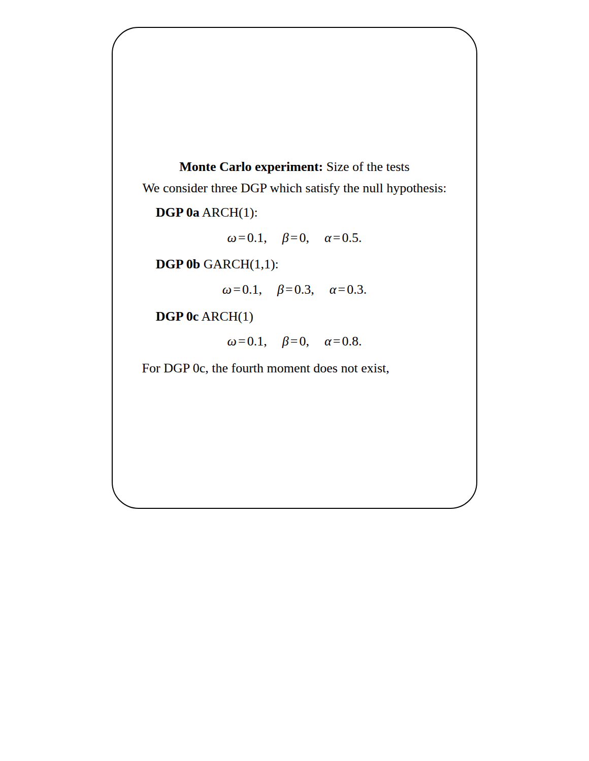Monte Carlo experiment: Size of the tests
We consider three DGP which satisfy the null hypothesis:
DGP 0a ARCH(1):
ω=0.1, β=0, α=0.5.
DGP 0b GARCH(1,1):
ω=0.1, β=0.3, α=0.3.
DGP 0c ARCH(1)
ω=0.1, β=0, α=0.8.
For DGP 0c, the fourth moment does not exist,